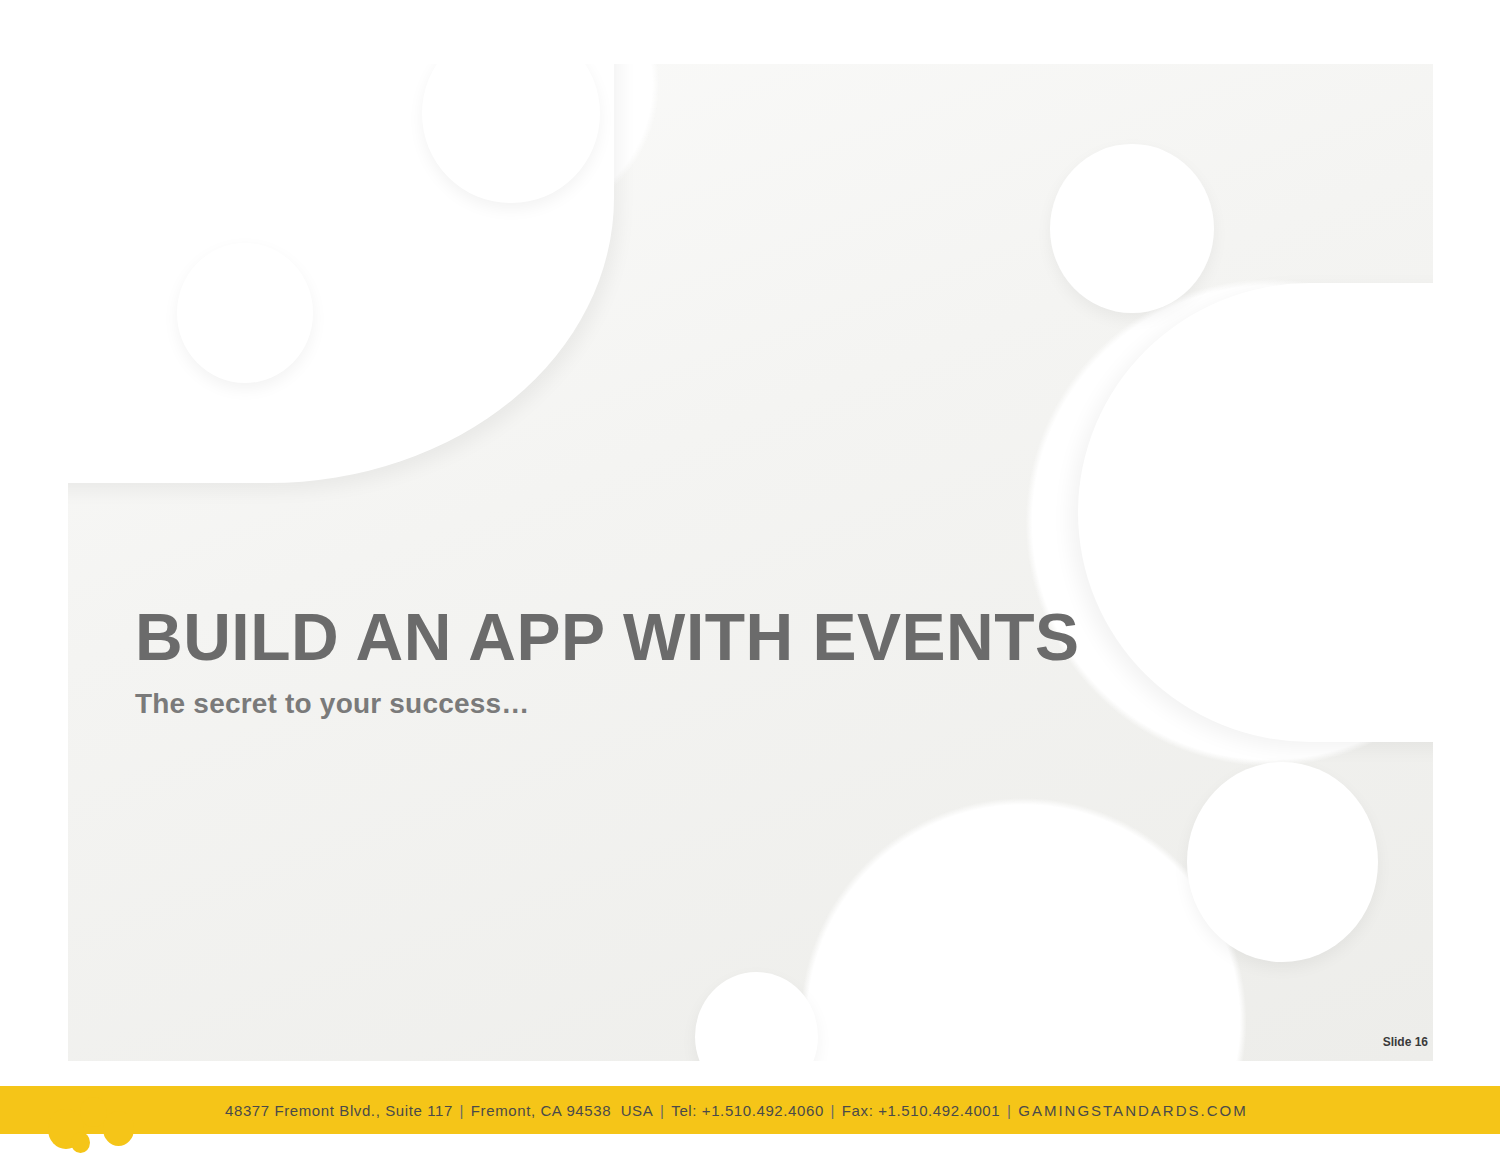BUILD AN APP WITH EVENTS
The secret to your success…
Slide 16
48377 Fremont Blvd., Suite 117|Fremont, CA 94538 USA|Tel: +1.510.492.4060|Fax: +1.510.492.4001|GAMINGSTANDARDS.COM